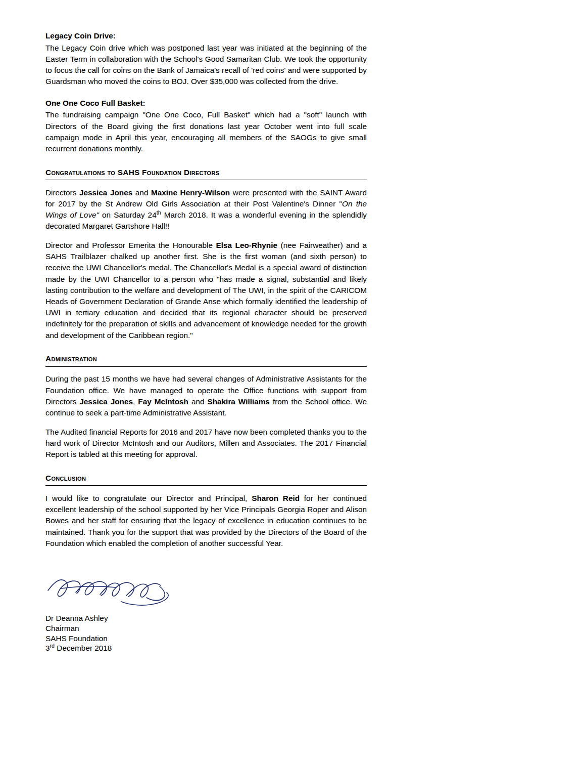Legacy Coin Drive:
The Legacy Coin drive which was postponed last year was initiated at the beginning of the Easter Term in collaboration with the School's Good Samaritan Club. We took the opportunity to focus the call for coins on the Bank of Jamaica's recall of 'red coins' and were supported by Guardsman who moved the coins to BOJ. Over $35,000 was collected from the drive.
One One Coco Full Basket:
The fundraising campaign "One One Coco, Full Basket" which had a "soft" launch with Directors of the Board giving the first donations last year October went into full scale campaign mode in April this year, encouraging all members of the SAOGs to give small recurrent donations monthly.
Congratulations to SAHS Foundation Directors
Directors Jessica Jones and Maxine Henry-Wilson were presented with the SAINT Award for 2017 by the St Andrew Old Girls Association at their Post Valentine's Dinner "On the Wings of Love" on Saturday 24th March 2018. It was a wonderful evening in the splendidly decorated Margaret Gartshore Hall!!
Director and Professor Emerita the Honourable Elsa Leo-Rhynie (nee Fairweather) and a SAHS Trailblazer chalked up another first. She is the first woman (and sixth person) to receive the UWI Chancellor's medal. The Chancellor's Medal is a special award of distinction made by the UWI Chancellor to a person who "has made a signal, substantial and likely lasting contribution to the welfare and development of The UWI, in the spirit of the CARICOM Heads of Government Declaration of Grande Anse which formally identified the leadership of UWI in tertiary education and decided that its regional character should be preserved indefinitely for the preparation of skills and advancement of knowledge needed for the growth and development of the Caribbean region."
Administration
During the past 15 months we have had several changes of Administrative Assistants for the Foundation office. We have managed to operate the Office functions with support from Directors Jessica Jones, Fay McIntosh and Shakira Williams from the School office. We continue to seek a part-time Administrative Assistant.
The Audited financial Reports for 2016 and 2017 have now been completed thanks you to the hard work of Director McIntosh and our Auditors, Millen and Associates. The 2017 Financial Report is tabled at this meeting for approval.
Conclusion
I would like to congratulate our Director and Principal, Sharon Reid for her continued excellent leadership of the school supported by her Vice Principals Georgia Roper and Alison Bowes and her staff for ensuring that the legacy of excellence in education continues to be maintained. Thank you for the support that was provided by the Directors of the Board of the Foundation which enabled the completion of another successful Year.
Dr Deanna Ashley
Chairman
SAHS Foundation
3rd December 2018